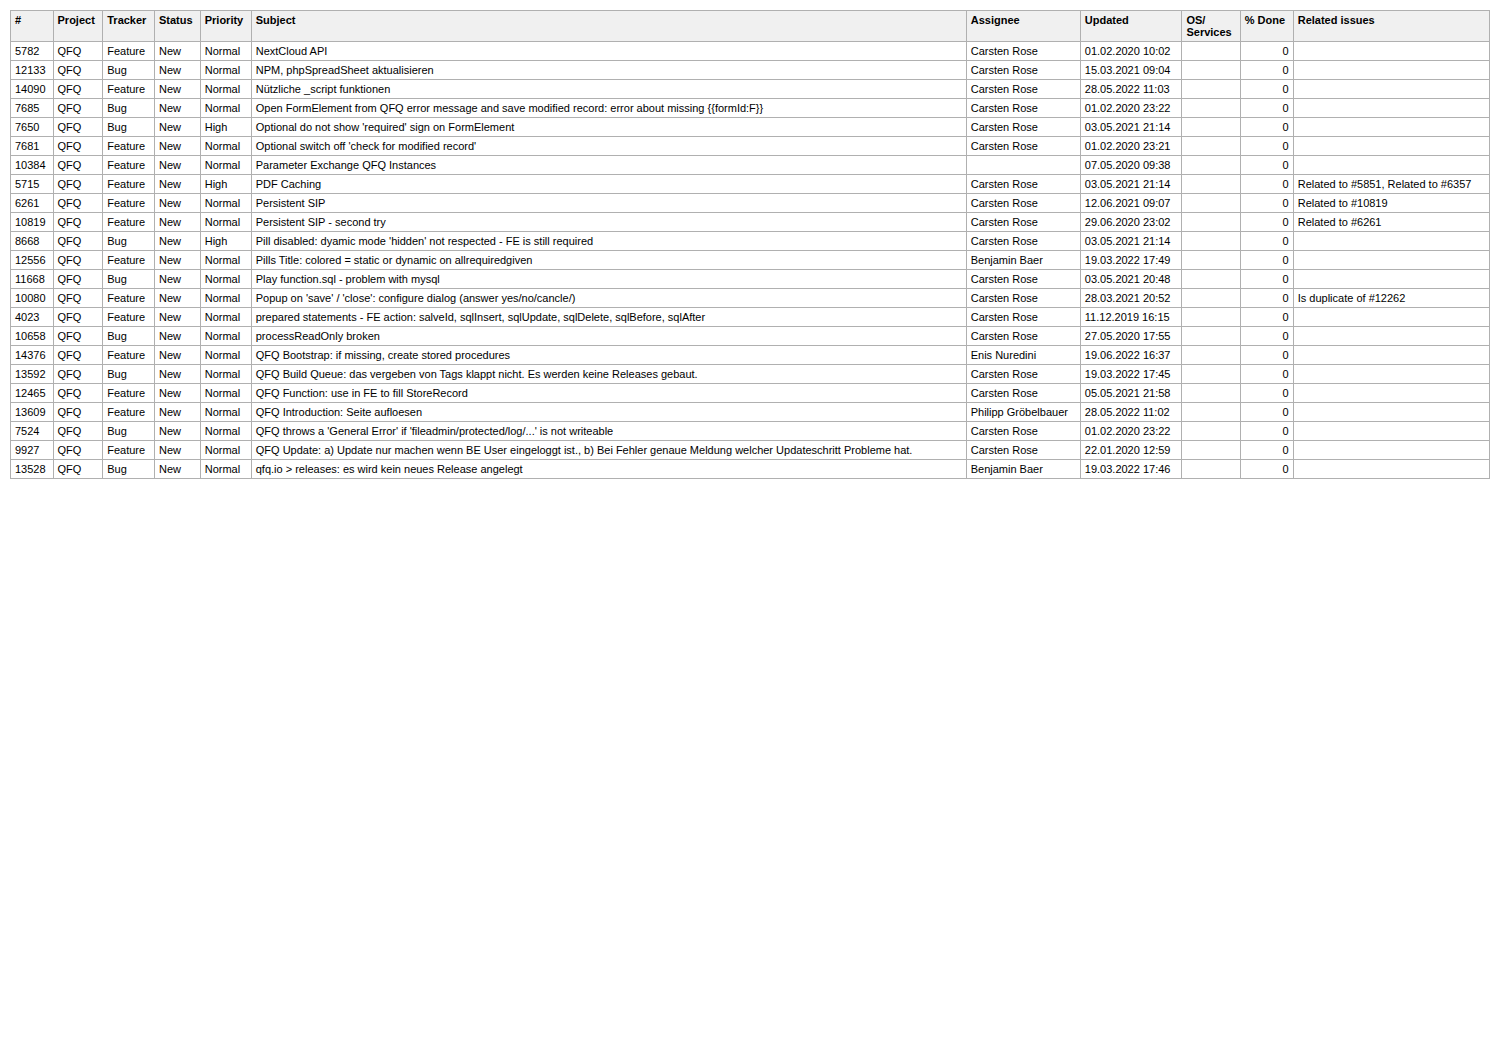| # | Project | Tracker | Status | Priority | Subject | Assignee | Updated | OS/ Services | % Done | Related issues |
| --- | --- | --- | --- | --- | --- | --- | --- | --- | --- | --- |
| 5782 | QFQ | Feature | New | Normal | NextCloud API | Carsten Rose | 01.02.2020 10:02 | | 0 | |
| 12133 | QFQ | Bug | New | Normal | NPM, phpSpreadSheet aktualisieren | Carsten Rose | 15.03.2021 09:04 | | 0 | |
| 14090 | QFQ | Feature | New | Normal | Nützliche _script funktionen | Carsten Rose | 28.05.2022 11:03 | | 0 | |
| 7685 | QFQ | Bug | New | Normal | Open FormElement from QFQ error message and save modified record: error about missing {{formId:F}} | Carsten Rose | 01.02.2020 23:22 | | 0 | |
| 7650 | QFQ | Bug | New | High | Optional do not show 'required' sign on FormElement | Carsten Rose | 03.05.2021 21:14 | | 0 | |
| 7681 | QFQ | Feature | New | Normal | Optional switch off 'check for modified record' | Carsten Rose | 01.02.2020 23:21 | | 0 | |
| 10384 | QFQ | Feature | New | Normal | Parameter Exchange QFQ Instances | | 07.05.2020 09:38 | | 0 | |
| 5715 | QFQ | Feature | New | High | PDF Caching | Carsten Rose | 03.05.2021 21:14 | | 0 | Related to #5851, Related to #6357 |
| 6261 | QFQ | Feature | New | Normal | Persistent SIP | Carsten Rose | 12.06.2021 09:07 | | 0 | Related to #10819 |
| 10819 | QFQ | Feature | New | Normal | Persistent SIP - second try | Carsten Rose | 29.06.2020 23:02 | | 0 | Related to #6261 |
| 8668 | QFQ | Bug | New | High | Pill disabled: dyamic mode 'hidden' not respected - FE is still required | Carsten Rose | 03.05.2021 21:14 | | 0 | |
| 12556 | QFQ | Feature | New | Normal | Pills Title: colored = static or dynamic on allrequiredgiven | Benjamin Baer | 19.03.2022 17:49 | | 0 | |
| 11668 | QFQ | Bug | New | Normal | Play function.sql - problem with mysql | Carsten Rose | 03.05.2021 20:48 | | 0 | |
| 10080 | QFQ | Feature | New | Normal | Popup on 'save' / 'close': configure dialog (answer yes/no/cancle/) | Carsten Rose | 28.03.2021 20:52 | | 0 | Is duplicate of #12262 |
| 4023 | QFQ | Feature | New | Normal | prepared statements - FE action: salveId, sqlInsert, sqlUpdate, sqlDelete, sqlBefore, sqlAfter | Carsten Rose | 11.12.2019 16:15 | | 0 | |
| 10658 | QFQ | Bug | New | Normal | processReadOnly broken | Carsten Rose | 27.05.2020 17:55 | | 0 | |
| 14376 | QFQ | Feature | New | Normal | QFQ Bootstrap: if missing, create stored procedures | Enis Nuredini | 19.06.2022 16:37 | | 0 | |
| 13592 | QFQ | Bug | New | Normal | QFQ Build Queue: das vergeben von Tags klappt nicht. Es werden keine Releases gebaut. | Carsten Rose | 19.03.2022 17:45 | | 0 | |
| 12465 | QFQ | Feature | New | Normal | QFQ Function: use in FE to fill StoreRecord | Carsten Rose | 05.05.2021 21:58 | | 0 | |
| 13609 | QFQ | Feature | New | Normal | QFQ Introduction: Seite aufloesen | Philipp Gröbelbauer | 28.05.2022 11:02 | | 0 | |
| 7524 | QFQ | Bug | New | Normal | QFQ throws a 'General Error' if 'fileadmin/protected/log/...' is not writeable | Carsten Rose | 01.02.2020 23:22 | | 0 | |
| 9927 | QFQ | Feature | New | Normal | QFQ Update: a) Update nur machen wenn BE User eingeloggt ist., b) Bei Fehler genaue Meldung welcher Updateschritt Probleme hat. | Carsten Rose | 22.01.2020 12:59 | | 0 | |
| 13528 | QFQ | Bug | New | Normal | qfq.io > releases: es wird kein neues Release angelegt | Benjamin Baer | 19.03.2022 17:46 | | 0 | |